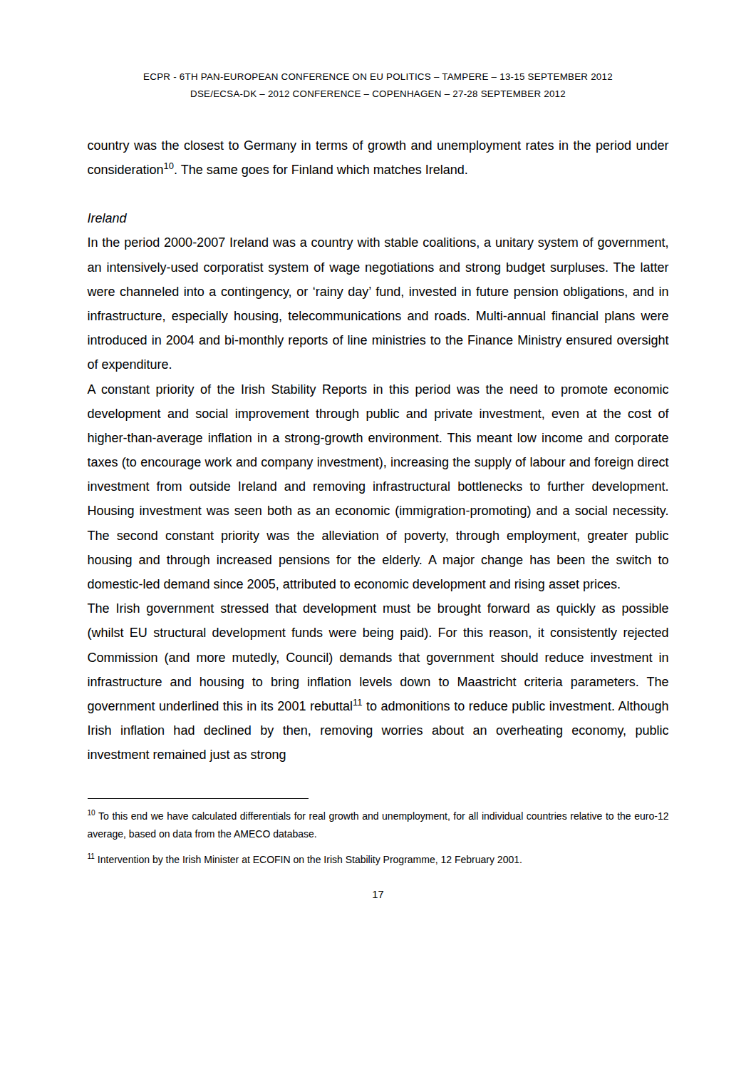ECPR - 6TH PAN-EUROPEAN CONFERENCE ON EU POLITICS – TAMPERE – 13-15 SEPTEMBER 2012
DSE/ECSA-DK – 2012 CONFERENCE – COPENHAGEN – 27-28 SEPTEMBER 2012
country was the closest to Germany in terms of growth and unemployment rates in the period under consideration10. The same goes for Finland which matches Ireland.
Ireland
In the period 2000-2007 Ireland was a country with stable coalitions, a unitary system of government, an intensively-used corporatist system of wage negotiations and strong budget surpluses. The latter were channeled into a contingency, or ‘rainy day’ fund, invested in future pension obligations, and in infrastructure, especially housing, telecommunications and roads. Multi-annual financial plans were introduced in 2004 and bi-monthly reports of line ministries to the Finance Ministry ensured oversight of expenditure.
A constant priority of the Irish Stability Reports in this period was the need to promote economic development and social improvement through public and private investment, even at the cost of higher-than-average inflation in a strong-growth environment. This meant low income and corporate taxes (to encourage work and company investment), increasing the supply of labour and foreign direct investment from outside Ireland and removing infrastructural bottlenecks to further development. Housing investment was seen both as an economic (immigration-promoting) and a social necessity. The second constant priority was the alleviation of poverty, through employment, greater public housing and through increased pensions for the elderly. A major change has been the switch to domestic-led demand since 2005, attributed to economic development and rising asset prices.
The Irish government stressed that development must be brought forward as quickly as possible (whilst EU structural development funds were being paid). For this reason, it consistently rejected Commission (and more mutedly, Council) demands that government should reduce investment in infrastructure and housing to bring inflation levels down to Maastricht criteria parameters. The government underlined this in its 2001 rebuttal11 to admonitions to reduce public investment. Although Irish inflation had declined by then, removing worries about an overheating economy, public investment remained just as strong
10 To this end we have calculated differentials for real growth and unemployment, for all individual countries relative to the euro-12 average, based on data from the AMECO database.
11 Intervention by the Irish Minister at ECOFIN on the Irish Stability Programme, 12 February 2001.
17